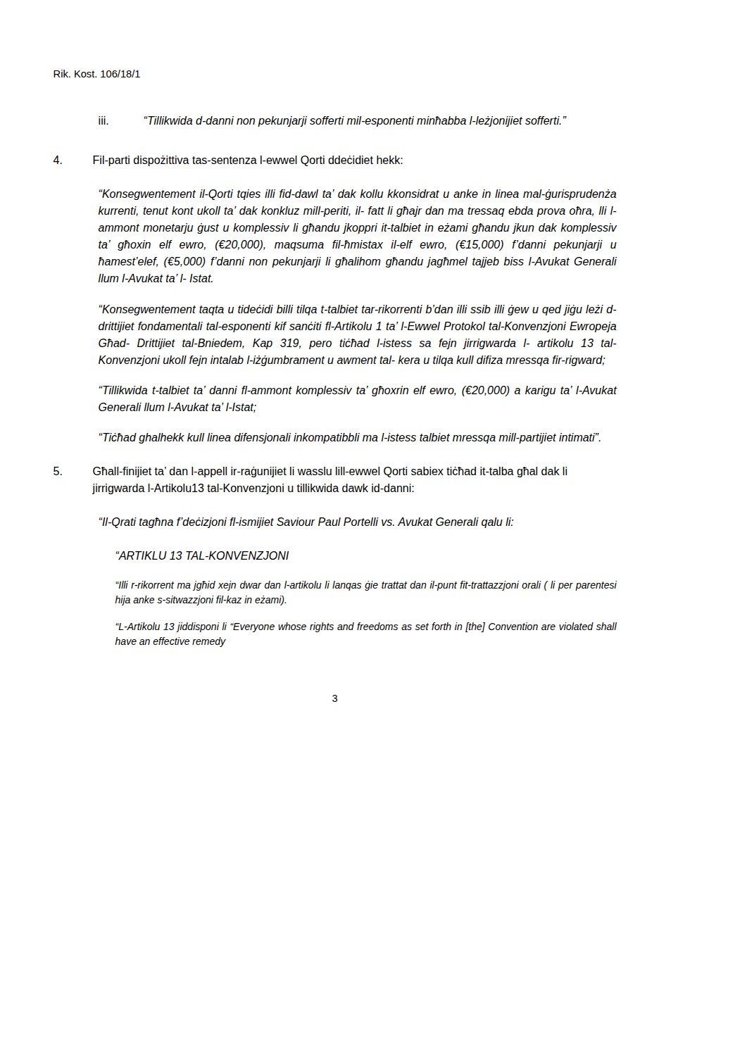Rik. Kost. 106/18/1
iii.
“Tillikwida d-danni non pekunjarji sofferti mil-esponenti minħabba l-leżjonijiet sofferti.”
4.
Fil-parti dispożittiva tas-sentenza l-ewwel Qorti ddeċidiet hekk:
“Konsegwentement il-Qorti tqies illi fid-dawl ta’ dak kollu kkonsidrat u anke in linea mal-ġurisprudenża kurrenti, tenut kont ukoll ta’ dak konkluz mill-periti, il- fatt li għajr dan ma tressaq ebda prova oħra, lli l-ammont monetarju ġust u komplessiv li għandu jkoppri it-talbiet in eżami għandu jkun dak komplessiv ta’ għoxin elf ewro, (€20,000), maqsuma fil-ħmistax il-elf ewro, (€15,000) f’danni pekunjarji u ħamest’elef, (€5,000) f’danni non pekunjarji li għalihom għandu jagħmel tajjeb biss l-Avukat Generali llum l-Avukat ta’ l- Istat.
“Konsegwentement taqta u tideċidi billi tilqa t-talbiet tar-rikorrenti b’dan illi ssib illi ġew u qed jiġu leżi d-drittijiet fondamentali tal-esponenti kif sanċiti fl-Artikolu 1 ta’ l-Ewwel Protokol tal-Konvenzjoni Ewropeja Għad- Drittijiet tal-Bniedem, Kap 319, pero tiċħad l-istess sa fejn jirrigwarda l- artikolu 13 tal-Konvenzjoni ukoll fejn intalab l-iżġumbrament u awment tal- kera u tilqa kull difiza mressqa fir-rigward;
“Tillikwida t-talbiet ta’ danni fl-ammont komplessiv ta’ għoxrin elf ewro, (€20,000) a karigu ta’ l-Avukat Generali llum l-Avukat ta’ l-Istat;
“Tiċħad ghalhekk kull linea difensjonali inkompatibbli ma l-istess talbiet mressqa mill-partijiet intimati”.
5.
Għall-finijiet ta’ dan l-appell ir-raġunijiet li wasslu lill-ewwel Qorti sabiex tiċħad it-talba għal dak li jirrigwarda l-Artikolu13 tal-Konvenzjoni u tillikwida dawk id-danni:
“Il-Qrati tagħna f’deċizjoni fl-ismijiet Saviour Paul Portelli vs. Avukat Generali qalu li:
“ARTIKLU 13 TAL-KONVENZJONI
“Illi r-rikorrent ma jgħid xejn dwar dan l-artikolu li lanqas ġie trattat dan il-punt fit-trattazzjoni orali ( li per parentesi hija anke s-sitwazzjoni fil-kaz in eżami).
“L-Artikolu 13 jiddisponi li “Everyone whose rights and freedoms as set forth in [the] Convention are violated shall have an effective remedy
3